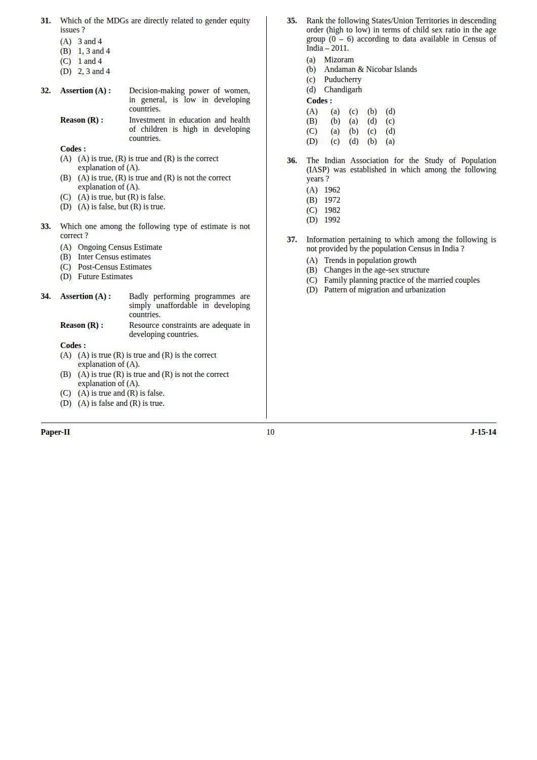31.
Which of the MDGs are directly related to gender equity issues ?
(A) 3 and 4
(B) 1, 3 and 4
(C) 1 and 4
(D) 2, 3 and 4
32.
Assertion (A) :
Decision-making power of women, in general, is low in developing countries.
Reason (R) :
Investment in education and health of children is high in developing countries.
Codes :
(A)(A) is true, (R) is true and (R) is the correct explanation of (A).
(B)(A) is true, (R) is true and (R) is not the correct explanation of (A).
(C)(A) is true, but (R) is false.
(D)(A) is false, but (R) is true.
33.
Which one among the following type of estimate is not correct ?
(A) Ongoing Census Estimate
(B) Inter Census estimates
(C) Post-Census Estimates
(D) Future Estimates
34.
Assertion (A) :
Badly performing programmes are simply unaffordable in developing countries.
Reason (R) :
Resource constraints are adequate in developing countries.
Codes :
(A)(A) is true (R) is true and (R) is the correct explanation of (A).
(B)(A) is true (R) is true and (R) is not the correct explanation of (A).
(C)(A) is true and (R) is false.
(D)(A) is false and (R) is true.
35.
Rank the following States/Union Territories in descending order (high to low) in terms of child sex ratio in the age group (0 – 6) according to data available in Census of India – 2011.
(a) Mizoram
(b) Andaman & Nicobar Islands
(c) Puducherry
(d) Chandigarh
Codes :
| (A) | (a) | (c) | (b) | (d) |
| (B) | (b) | (a) | (d) | (c) |
| (C) | (a) | (b) | (c) | (d) |
| (D) | (c) | (d) | (b) | (a) |
36.
The Indian Association for the Study of Population (IASP) was established in which among the following years ?
(A) 1962
(B) 1972
(C) 1982
(D) 1992
37.
Information pertaining to which among the following is not provided by the population Census in India ?
(A) Trends in population growth
(B) Changes in the age-sex structure
(C) Family planning practice of the married couples
(D) Pattern of migration and urbanization
Paper-II
10
J-15-14